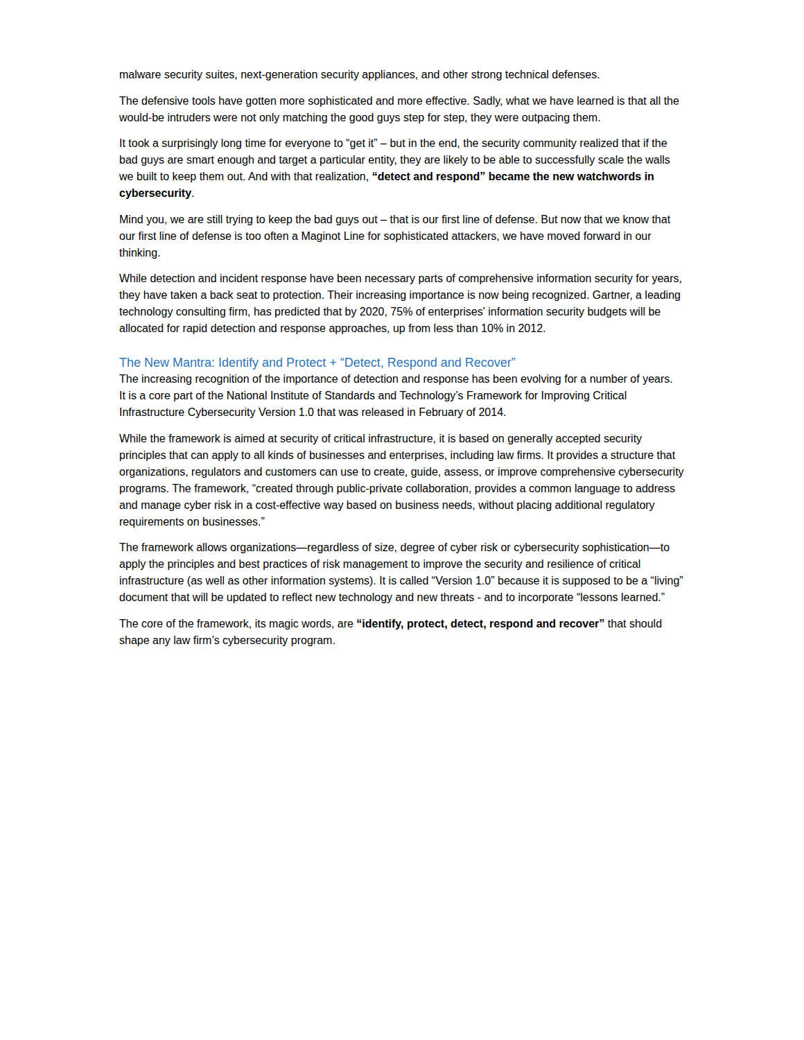malware security suites, next-generation security appliances, and other strong technical defenses.
The defensive tools have gotten more sophisticated and more effective. Sadly, what we have learned is that all the would-be intruders were not only matching the good guys step for step, they were outpacing them.
It took a surprisingly long time for everyone to “get it” – but in the end, the security community realized that if the bad guys are smart enough and target a particular entity, they are likely to be able to successfully scale the walls we built to keep them out. And with that realization, “detect and respond” became the new watchwords in cybersecurity.
Mind you, we are still trying to keep the bad guys out – that is our first line of defense. But now that we know that our first line of defense is too often a Maginot Line for sophisticated attackers, we have moved forward in our thinking.
While detection and incident response have been necessary parts of comprehensive information security for years, they have taken a back seat to protection. Their increasing importance is now being recognized. Gartner, a leading technology consulting firm, has predicted that by 2020, 75% of enterprises' information security budgets will be allocated for rapid detection and response approaches, up from less than 10% in 2012.
The New Mantra: Identify and Protect + “Detect, Respond and Recover”
The increasing recognition of the importance of detection and response has been evolving for a number of years. It is a core part of the National Institute of Standards and Technology’s Framework for Improving Critical Infrastructure Cybersecurity Version 1.0 that was released in February of 2014.
While the framework is aimed at security of critical infrastructure, it is based on generally accepted security principles that can apply to all kinds of businesses and enterprises, including law firms. It provides a structure that organizations, regulators and customers can use to create, guide, assess, or improve comprehensive cybersecurity programs. The framework, “created through public-private collaboration, provides a common language to address and manage cyber risk in a cost-effective way based on business needs, without placing additional regulatory requirements on businesses.”
The framework allows organizations—regardless of size, degree of cyber risk or cybersecurity sophistication—to apply the principles and best practices of risk management to improve the security and resilience of critical infrastructure (as well as other information systems). It is called “Version 1.0” because it is supposed to be a “living” document that will be updated to reflect new technology and new threats - and to incorporate “lessons learned.”
The core of the framework, its magic words, are “identify, protect, detect, respond and recover” that should shape any law firm’s cybersecurity program.